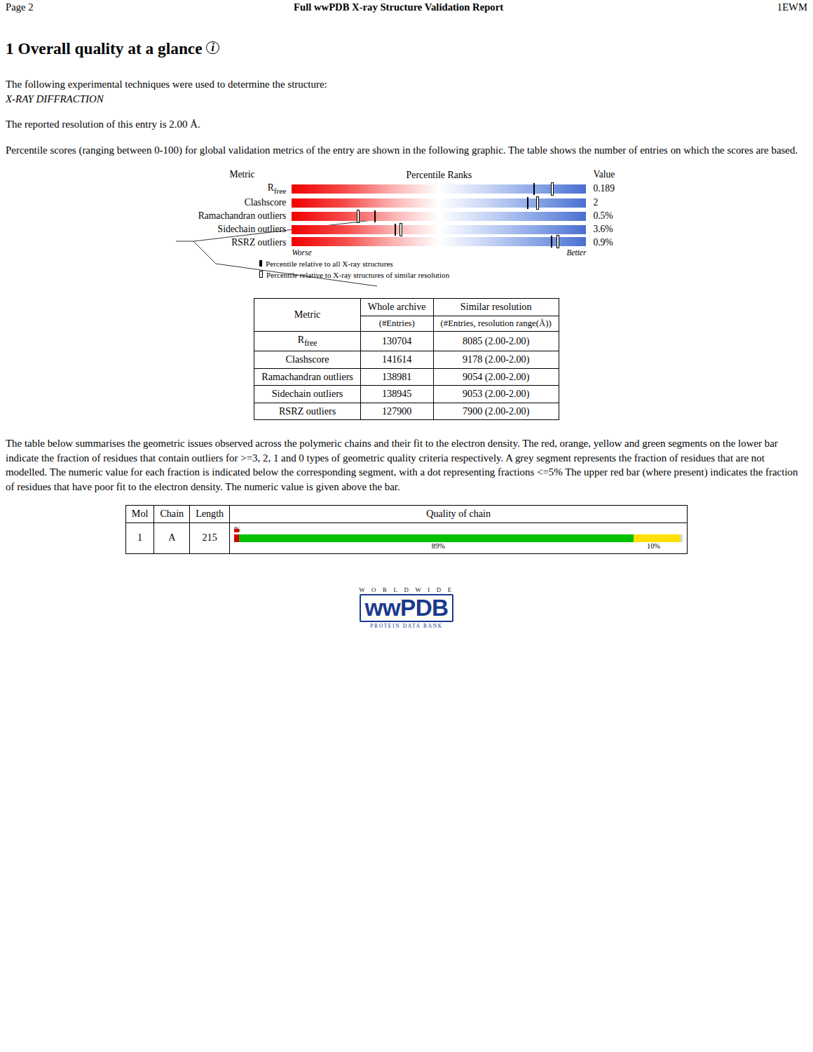Page 2
Full wwPDB X-ray Structure Validation Report
1EWM
1 Overall quality at a glance i
The following experimental techniques were used to determine the structure:
X-RAY DIFFRACTION
The reported resolution of this entry is 2.00 Å.
Percentile scores (ranging between 0-100) for global validation metrics of the entry are shown in the following graphic. The table shows the number of entries on which the scores are based.
| Metric | Percentile Ranks | Value |
| R free | | 0.189 |
| Clashscore | | 2 |
| Ramachandran outliers | | 0.5% |
| Sidechain outliers | | 3.6% |
| RSRZ outliers | Worse Better | 0.9% |
Percentile relative to all X-ray structures
Percentile relative to X-ray structures of similar resolution
| Metric | Whole archive | Similar resolution |
| --- | --- | --- |
| (#Entries) | (#Entries, resolution range(Å)) |
| R free | 130704 | 8085 (2.00-2.00) |
| Clashscore | 141614 | 9178 (2.00-2.00) |
| Ramachandran outliers | 138981 | 9054 (2.00-2.00) |
| Sidechain outliers | 138945 | 9053 (2.00-2.00) |
| RSRZ outliers | 127900 | 7900 (2.00-2.00) |
The table below summarises the geometric issues observed across the polymeric chains and their fit to the electron density. The red, orange, yellow and green segments on the lower bar indicate the fraction of residues that contain outliers for >=3, 2, 1 and 0 types of geometric quality criteria respectively. A grey segment represents the fraction of residues that are not modelled. The numeric value for each fraction is indicated below the corresponding segment, with a dot representing fractions <=5% The upper red bar (where present) indicates the fraction of residues that have poor fit to the electron density. The numeric value is given above the bar.
| Mol | Chain | Length | Quality of chain |
| --- | --- | --- | --- |
| 1 | A | 215 | % 89% 10% |
W O R L D W I D E
ww PDB
PROTEIN DATA BANK